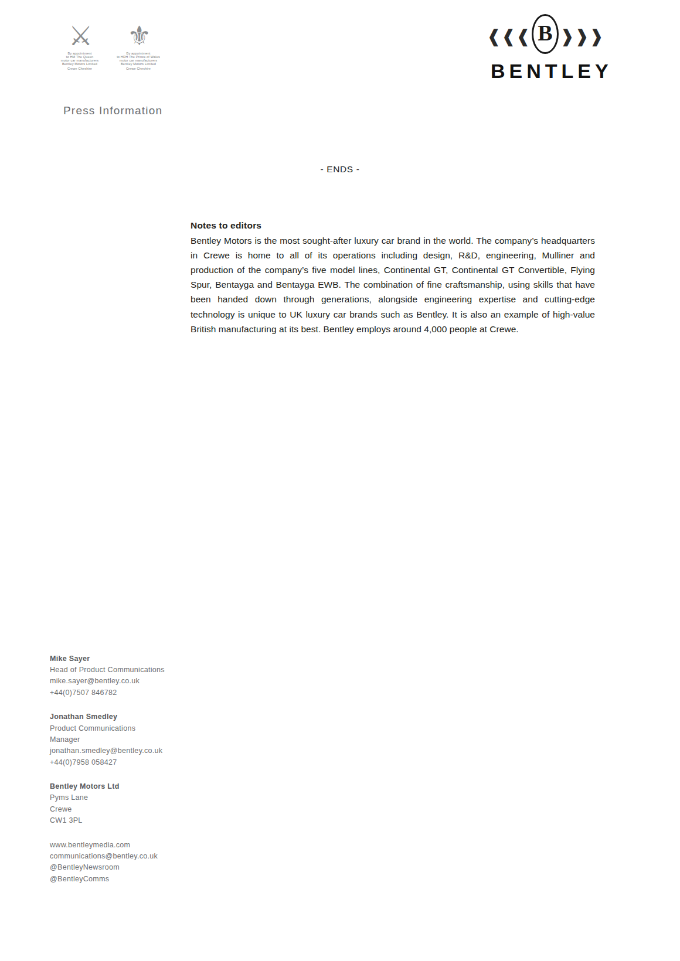⚔
By appointment
to HM The Queen
motor car manufacturers
Bentley Motors Limited
Crewe Cheshire
⚜
By appointment
to HRH The Prince of Wales
motor car manufacturers
Bentley Motors Limited
Crewe Cheshire
❰❰❰ B ❱❱❱
BENTLEY
Press Information
- ENDS -
Notes to editors
Bentley Motors is the most sought-after luxury car brand in the world. The company’s headquarters in Crewe is home to all of its operations including design, R&D, engineering, Mulliner and production of the company’s five model lines, Continental GT, Continental GT Convertible, Flying Spur, Bentayga and Bentayga EWB. The combination of fine craftsmanship, using skills that have been handed down through generations, alongside engineering expertise and cutting-edge technology is unique to UK luxury car brands such as Bentley. It is also an example of high-value British manufacturing at its best. Bentley employs around 4,000 people at Crewe.
Mike Sayer
Head of Product Communications
mike.sayer@bentley.co.uk
+44(0)7507 846782
Jonathan Smedley
Product Communications
Manager
jonathan.smedley@bentley.co.uk
+44(0)7958 058427
Bentley Motors Ltd
Pyms Lane
Crewe
CW1 3PL
www.bentleymedia.com
communications@bentley.co.uk
@BentleyNewsroom
@BentleyComms